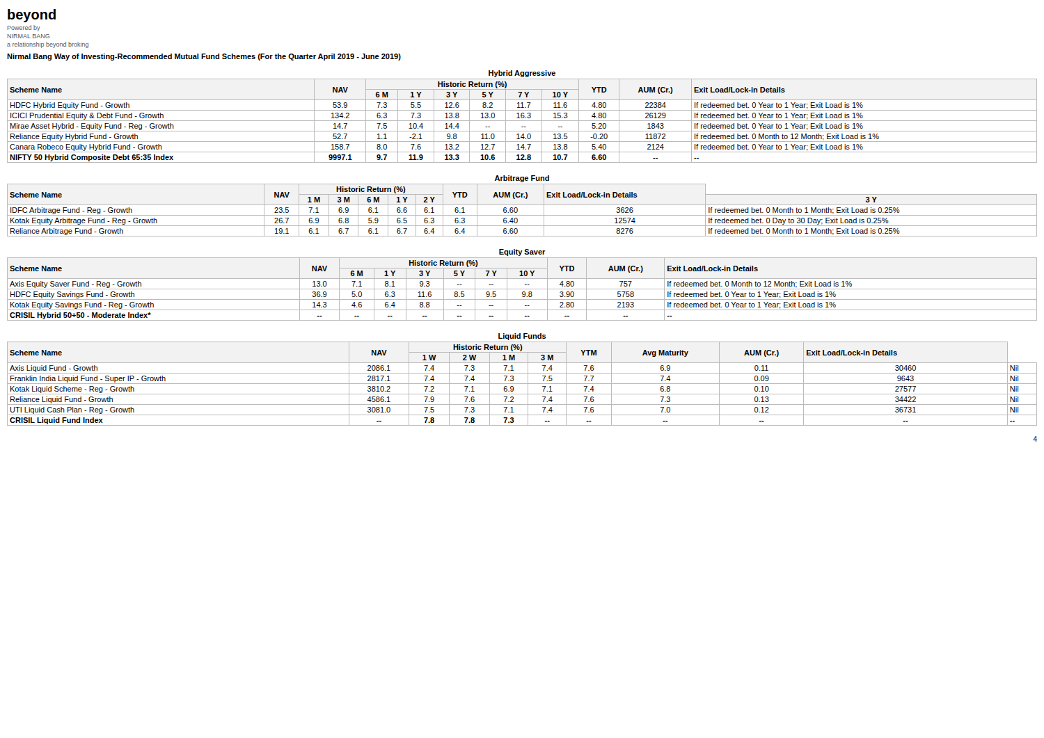beyond
Powered by
NIRMAL BANG
a relationship beyond broking
Nirmal Bang Way of Investing-Recommended Mutual Fund Schemes (For the Quarter April 2019 - June 2019)
Hybrid Aggressive
| Scheme Name | NAV | Historic Return (%) | YTD | AUM (Cr.) | Exit Load/Lock-in Details |
| --- | --- | --- | --- | --- | --- |
| 6 M | 1 Y | 3 Y | 5 Y | 7 Y | 10 Y |
| HDFC Hybrid Equity Fund - Growth | 53.9 | 7.3 | 5.5 | 12.6 | 8.2 | 11.7 | 11.6 | 4.80 | 22384 | If redeemed bet. 0 Year to 1 Year; Exit Load is 1% |
| ICICI Prudential Equity & Debt Fund - Growth | 134.2 | 6.3 | 7.3 | 13.8 | 13.0 | 16.3 | 15.3 | 4.80 | 26129 | If redeemed bet. 0 Year to 1 Year; Exit Load is 1% |
| Mirae Asset Hybrid - Equity Fund - Reg - Growth | 14.7 | 7.5 | 10.4 | 14.4 | -- | -- | -- | 5.20 | 1843 | If redeemed bet. 0 Year to 1 Year; Exit Load is 1% |
| Reliance Equity Hybrid Fund - Growth | 52.7 | 1.1 | -2.1 | 9.8 | 11.0 | 14.0 | 13.5 | -0.20 | 11872 | If redeemed bet. 0 Month to 12 Month; Exit Load is 1% |
| Canara Robeco Equity Hybrid Fund - Growth | 158.7 | 8.0 | 7.6 | 13.2 | 12.7 | 14.7 | 13.8 | 5.40 | 2124 | If redeemed bet. 0 Year to 1 Year; Exit Load is 1% |
| NIFTY 50 Hybrid Composite Debt 65:35 Index | 9997.1 | 9.7 | 11.9 | 13.3 | 10.6 | 12.8 | 10.7 | 6.60 | -- | -- |
Arbitrage Fund
| Scheme Name | NAV | Historic Return (%) | YTD | AUM (Cr.) | Exit Load/Lock-in Details |
| --- | --- | --- | --- | --- | --- |
| 1 M | 3 M | 6 M | 1 Y | 2 Y | 3 Y |
| IDFC Arbitrage Fund - Reg - Growth | 23.5 | 7.1 | 6.9 | 6.1 | 6.6 | 6.1 | 6.1 | 6.60 | 3626 | If redeemed bet. 0 Month to 1 Month; Exit Load is 0.25% |
| Kotak Equity Arbitrage Fund - Reg - Growth | 26.7 | 6.9 | 6.8 | 5.9 | 6.5 | 6.3 | 6.3 | 6.40 | 12574 | If redeemed bet. 0 Day to 30 Day; Exit Load is 0.25% |
| Reliance Arbitrage Fund - Growth | 19.1 | 6.1 | 6.7 | 6.1 | 6.7 | 6.4 | 6.4 | 6.60 | 8276 | If redeemed bet. 0 Month to 1 Month; Exit Load is 0.25% |
Equity Saver
| Scheme Name | NAV | Historic Return (%) | YTD | AUM (Cr.) | Exit Load/Lock-in Details |
| --- | --- | --- | --- | --- | --- |
| 6 M | 1 Y | 3 Y | 5 Y | 7 Y | 10 Y |
| Axis Equity Saver Fund - Reg - Growth | 13.0 | 7.1 | 8.1 | 9.3 | -- | -- | -- | 4.80 | 757 | If redeemed bet. 0 Month to 12 Month; Exit Load is 1% |
| HDFC Equity Savings Fund - Growth | 36.9 | 5.0 | 6.3 | 11.6 | 8.5 | 9.5 | 9.8 | 3.90 | 5758 | If redeemed bet. 0 Year to 1 Year; Exit Load is 1% |
| Kotak Equity Savings Fund - Reg - Growth | 14.3 | 4.6 | 6.4 | 8.8 | -- | -- | -- | 2.80 | 2193 | If redeemed bet. 0 Year to 1 Year; Exit Load is 1% |
| CRISIL Hybrid 50+50 - Moderate Index* | -- | -- | -- | -- | -- | -- | -- | -- | -- | -- |
Liquid Funds
| Scheme Name | NAV | Historic Return (%) | YTM | Avg Maturity | AUM (Cr.) | Exit Load/Lock-in Details |
| --- | --- | --- | --- | --- | --- | --- |
| 1 W | 2 W | 1 M | 3 M |
| Axis Liquid Fund - Growth | 2086.1 | 7.4 | 7.3 | 7.1 | 7.4 | 7.6 | 6.9 | 0.11 | 30460 | Nil |
| Franklin India Liquid Fund - Super IP - Growth | 2817.1 | 7.4 | 7.4 | 7.3 | 7.5 | 7.7 | 7.4 | 0.09 | 9643 | Nil |
| Kotak Liquid Scheme - Reg - Growth | 3810.2 | 7.2 | 7.1 | 6.9 | 7.1 | 7.4 | 6.8 | 0.10 | 27577 | Nil |
| Reliance Liquid Fund - Growth | 4586.1 | 7.9 | 7.6 | 7.2 | 7.4 | 7.6 | 7.3 | 0.13 | 34422 | Nil |
| UTI Liquid Cash Plan - Reg - Growth | 3081.0 | 7.5 | 7.3 | 7.1 | 7.4 | 7.6 | 7.0 | 0.12 | 36731 | Nil |
| CRISIL Liquid Fund Index | -- | 7.8 | 7.8 | 7.3 | -- | -- | -- | -- | -- | -- |
4